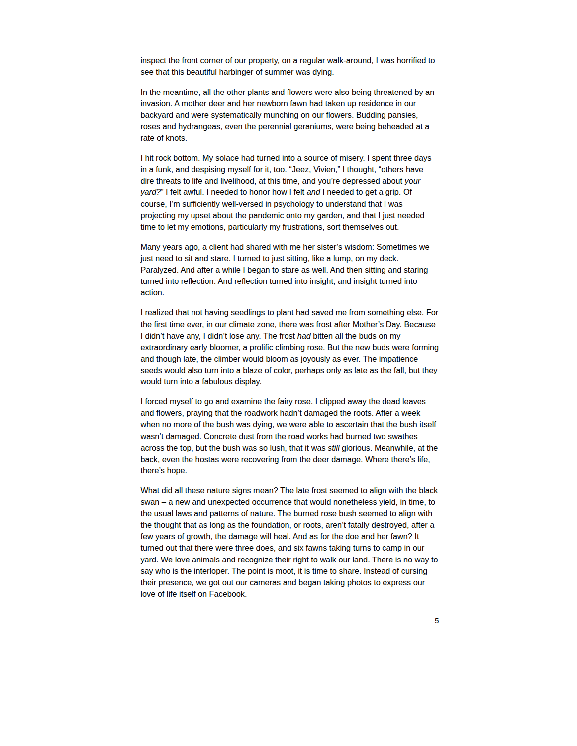inspect the front corner of our property, on a regular walk-around, I was horrified to see that this beautiful harbinger of summer was dying.
In the meantime, all the other plants and flowers were also being threatened by an invasion. A mother deer and her newborn fawn had taken up residence in our backyard and were systematically munching on our flowers. Budding pansies, roses and hydrangeas, even the perennial geraniums, were being beheaded at a rate of knots.
I hit rock bottom. My solace had turned into a source of misery. I spent three days in a funk, and despising myself for it, too. “Jeez, Vivien,” I thought, “others have dire threats to life and livelihood, at this time, and you’re depressed about your yard?” I felt awful. I needed to honor how I felt and I needed to get a grip. Of course, I’m sufficiently well-versed in psychology to understand that I was projecting my upset about the pandemic onto my garden, and that I just needed time to let my emotions, particularly my frustrations, sort themselves out.
Many years ago, a client had shared with me her sister’s wisdom: Sometimes we just need to sit and stare. I turned to just sitting, like a lump, on my deck. Paralyzed. And after a while I began to stare as well. And then sitting and staring turned into reflection. And reflection turned into insight, and insight turned into action.
I realized that not having seedlings to plant had saved me from something else. For the first time ever, in our climate zone, there was frost after Mother’s Day. Because I didn’t have any, I didn’t lose any. The frost had bitten all the buds on my extraordinary early bloomer, a prolific climbing rose. But the new buds were forming and though late, the climber would bloom as joyously as ever. The impatience seeds would also turn into a blaze of color, perhaps only as late as the fall, but they would turn into a fabulous display.
I forced myself to go and examine the fairy rose. I clipped away the dead leaves and flowers, praying that the roadwork hadn’t damaged the roots. After a week when no more of the bush was dying, we were able to ascertain that the bush itself wasn’t damaged. Concrete dust from the road works had burned two swathes across the top, but the bush was so lush, that it was still glorious. Meanwhile, at the back, even the hostas were recovering from the deer damage. Where there’s life, there’s hope.
What did all these nature signs mean? The late frost seemed to align with the black swan – a new and unexpected occurrence that would nonetheless yield, in time, to the usual laws and patterns of nature. The burned rose bush seemed to align with the thought that as long as the foundation, or roots, aren’t fatally destroyed, after a few years of growth, the damage will heal. And as for the doe and her fawn? It turned out that there were three does, and six fawns taking turns to camp in our yard. We love animals and recognize their right to walk our land. There is no way to say who is the interloper. The point is moot, it is time to share. Instead of cursing their presence, we got out our cameras and began taking photos to express our love of life itself on Facebook.
5